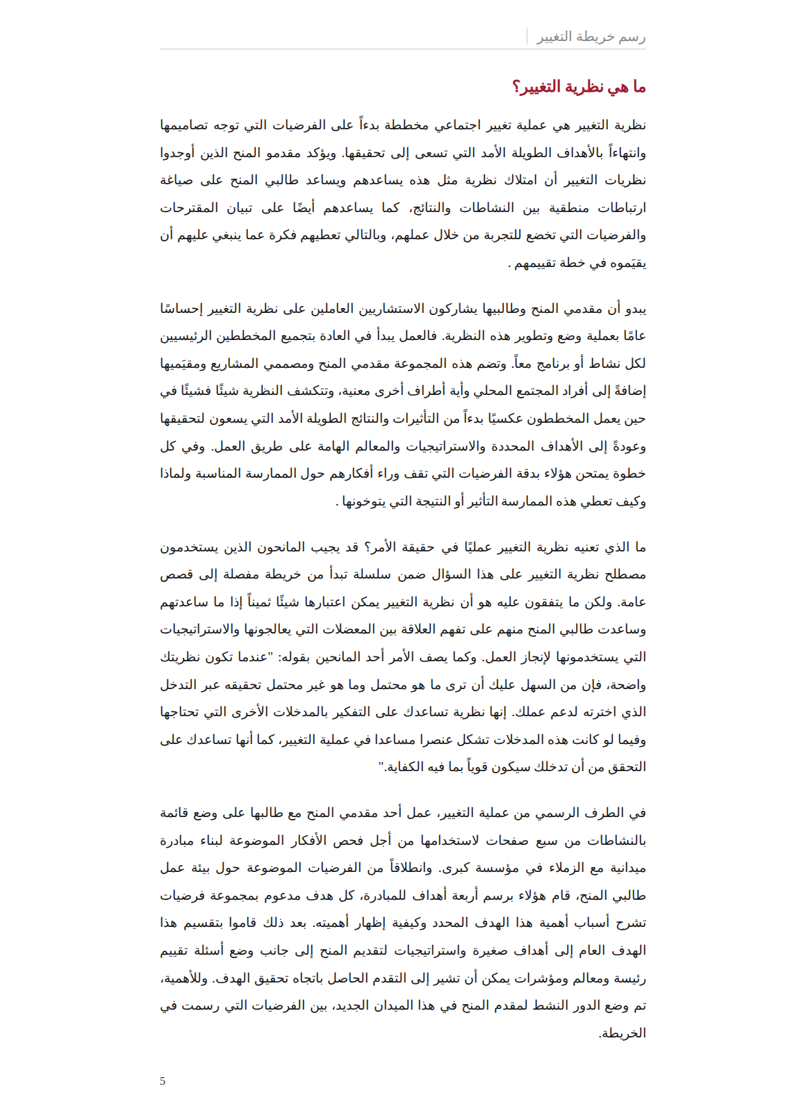رسم خريطة التغيير
ما هي نظرية التغيير؟
نظرية التغيير هي عملية تغيير اجتماعي مخططة بدءاً على الفرضيات التي توجه تصاميمها وانتهاءاً بالأهداف الطويلة الأمد التي تسعى إلى تحقيقها. ويؤكد مقدمو المنح الذين أوجدوا نظريات التغيير أن امتلاك نظرية مثل هذه يساعدهم ويساعد طالبي المنح على صياغة ارتباطات منطقية بين النشاطات والنتائج، كما يساعدهم أيضًا على تبيان المقترحات والفرضيات التي تخضع للتجربة من خلال عملهم، وبالتالي تعطيهم فكرة عما ينبغي عليهم أن يقيَموه في خطة تقييمهم .
يبدو أن مقدمي المنح وطالبيها يشاركون الاستشاريين العاملين على نظرية التغيير إحساسًا عامًا بعملية وضع وتطوير هذه النظرية. فالعمل يبدأ في العادة بتجميع المخططين الرئيسيين لكل نشاط أو برنامج معاً. وتضم هذه المجموعة مقدمي المنح ومصممي المشاريع ومقيَميها إضافةً إلى أفراد المجتمع المحلي وأية أطراف أخرى معنية، وتتكشف النظرية شيئًا فشيئًا في حين يعمل المخططون عكسيًا بدءاً من التأثيرات والنتائج الطويلة الأمد التي يسعون لتحقيقها وعودةً إلى الأهداف المحددة والاستراتيجيات والمعالم الهامة على طريق العمل. وفي كل خطوة يمتحن هؤلاء بدقة الفرضيات التي تقف وراء أفكارهم حول الممارسة المناسبة ولماذا وكيف تعطي هذه الممارسة التأثير أو النتيجة التي يتوخونها .
ما الذي تعنيه نظرية التغيير عمليًا في حقيقة الأمر؟ قد يجيب المانحون الذين يستخدمون مصطلح نظرية التغيير على هذا السؤال ضمن سلسلة تبدأ من خريطة مفصلة إلى قصص عامة. ولكن ما يتفقون عليه هو أن نظرية التغيير يمكن اعتبارها شيئًا ثميناً إذا ما ساعدتهم وساعدت طالبي المنح منهم على تفهم العلاقة بين المعضلات التي يعالجونها والاستراتيجيات التي يستخدمونها لإنجاز العمل. وكما يصف الأمر أحد المانحين بقوله: "عندما تكون نظريتك واضحة، فإن من السهل عليك أن ترى ما هو محتمل وما هو غير محتمل تحقيقه عبر التدخل الذي اخترته لدعم عملك. إنها نظرية تساعدك على التفكير بالمدخلات الأخرى التي تحتاجها وفيما لو كانت هذه المدخلات تشكل عنصرا مساعدا في عملية التغيير، كما أنها تساعدك على التحقق من أن تدخلك سيكون قوياً بما فيه الكفاية."
في الطرف الرسمي من عملية التغيير، عمل أحد مقدمي المنح مع طالبها على وضع قائمة بالنشاطات من سبع صفحات لاستخدامها من أجل فحص الأفكار الموضوعة لبناء مبادرة ميدانية مع الزملاء في مؤسسة كبرى. وانطلاقاً من الفرضيات الموضوعة حول بيئة عمل طالبي المنح، قام هؤلاء برسم أربعة أهداف للمبادرة، كل هدف مدعوم بمجموعة فرضيات تشرح أسباب أهمية هذا الهدف المحدد وكيفية إظهار أهميته. بعد ذلك قاموا بتقسيم هذا الهدف العام إلى أهداف صغيرة واستراتيجيات لتقديم المنح إلى جانب وضع أسئلة تقييم رئيسة ومعالم ومؤشرات يمكن أن تشير إلى التقدم الحاصل باتجاه تحقيق الهدف. وللأهمية، تم وضع الدور النشط لمقدم المنح في هذا الميدان الجديد، بين الفرضيات التي رسمت في الخريطة.
5